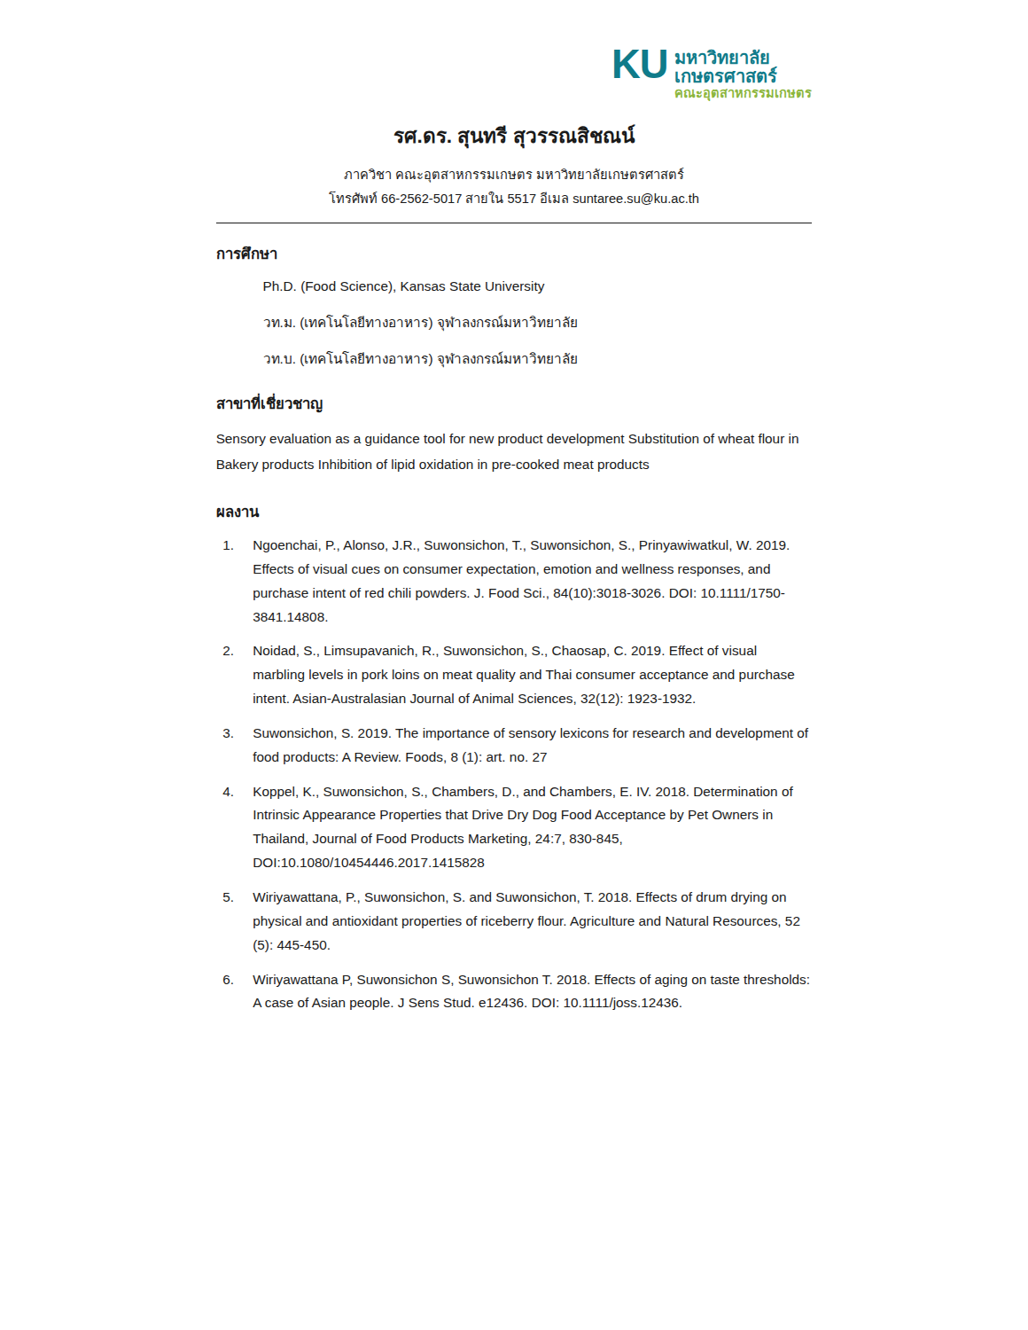KU
มหาวิทยาลัย
เกษตรศาสตร์
คณะอุตสาหกรรมเกษตร
รศ.ดร. สุนทรี สุวรรณสิชณน์
ภาควิชา คณะอุตสาหกรรมเกษตร มหาวิทยาลัยเกษตรศาสตร์
โทรศัพท์ 66-2562-5017 สายใน 5517 อีเมล suntaree.su@ku.ac.th
การศึกษา
Ph.D. (Food Science), Kansas State University
วท.ม. (เทคโนโลยีทางอาหาร) จุฬาลงกรณ์มหาวิทยาลัย
วท.บ. (เทคโนโลยีทางอาหาร) จุฬาลงกรณ์มหาวิทยาลัย
สาขาที่เชี่ยวชาญ
Sensory evaluation as a guidance tool for new product development Substitution of wheat flour in Bakery products Inhibition of lipid oxidation in pre-cooked meat products
ผลงาน
Ngoenchai, P., Alonso, J.R., Suwonsichon, T., Suwonsichon, S., Prinyawiwatkul, W. 2019. Effects of visual cues on consumer expectation, emotion and wellness responses, and purchase intent of red chili powders. J. Food Sci., 84(10):3018-3026. DOI: 10.1111/1750-3841.14808.
Noidad, S., Limsupavanich, R., Suwonsichon, S., Chaosap, C. 2019. Effect of visual marbling levels in pork loins on meat quality and Thai consumer acceptance and purchase intent. Asian-Australasian Journal of Animal Sciences, 32(12): 1923-1932.
Suwonsichon, S. 2019. The importance of sensory lexicons for research and development of food products: A Review. Foods, 8 (1): art. no. 27
Koppel, K., Suwonsichon, S., Chambers, D., and Chambers, E. IV. 2018. Determination of Intrinsic Appearance Properties that Drive Dry Dog Food Acceptance by Pet Owners in Thailand, Journal of Food Products Marketing, 24:7, 830-845, DOI:10.1080/10454446.2017.1415828
Wiriyawattana, P., Suwonsichon, S. and Suwonsichon, T. 2018. Effects of drum drying on physical and antioxidant properties of riceberry flour. Agriculture and Natural Resources, 52 (5): 445-450.
Wiriyawattana P, Suwonsichon S, Suwonsichon T. 2018. Effects of aging on taste thresholds: A case of Asian people. J Sens Stud. e12436. DOI: 10.1111/joss.12436.